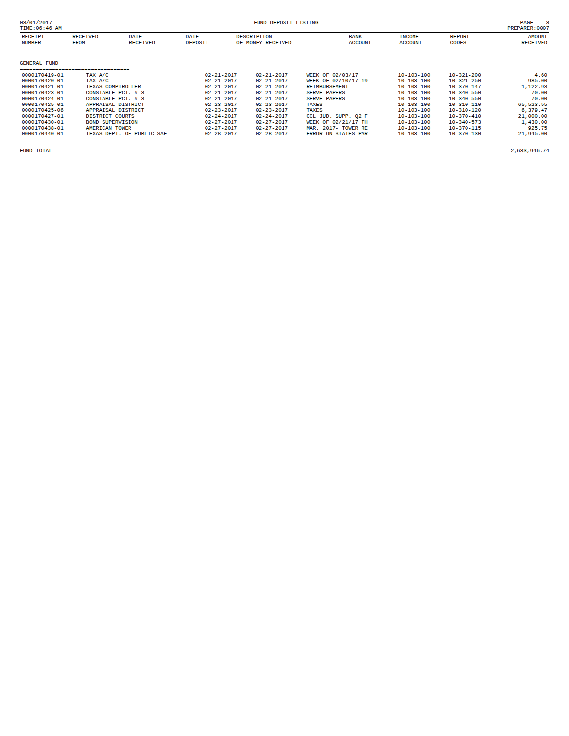03/01/2017 FUND DEPOSIT LISTING PAGE 3
TIME:06:46 AM PREPARER:0007
| RECEIPT | RECEIVED | DATE | DATE | DESCRIPTION | BANK | INCOME | REPORT | AMOUNT |
| --- | --- | --- | --- | --- | --- | --- | --- | --- |
| NUMBER | FROM | RECEIVED | DEPOSIT | OF MONEY RECEIVED | ACCOUNT | ACCOUNT | CODES | RECEIVED |
GENERAL FUND
==================================
| 0000170419-01 | TAX A/C | 02-21-2017 | 02-21-2017 | WEEK OF 02/03/17 | 10-103-100 | 10-321-200 | | 4.60 |
| 0000170420-01 | TAX A/C | 02-21-2017 | 02-21-2017 | WEEK OF 02/10/17 19 | 10-103-100 | 10-321-250 | | 985.00 |
| 0000170421-01 | TEXAS COMPTROLLER | 02-21-2017 | 02-21-2017 | REIMBURSEMENT | 10-103-100 | 10-370-147 | | 1,122.93 |
| 0000170423-01 | CONSTABLE PCT. # 3 | 02-21-2017 | 02-21-2017 | SERVE PAPERS | 10-103-100 | 10-340-550 | | 70.00 |
| 0000170424-01 | CONSTABLE PCT. # 3 | 02-21-2017 | 02-21-2017 | SERVE PAPERS | 10-103-100 | 10-340-550 | | 70.00 |
| 0000170425-01 | APPRAISAL DISTRICT | 02-23-2017 | 02-23-2017 | TAXES | 10-103-100 | 10-310-110 | | 65,523.55 |
| 0000170425-06 | APPRAISAL DISTRICT | 02-23-2017 | 02-23-2017 | TAXES | 10-103-100 | 10-310-120 | | 6,379.47 |
| 0000170427-01 | DISTRICT COURTS | 02-24-2017 | 02-24-2017 | CCL JUD. SUPP. Q2 F | 10-103-100 | 10-370-410 | | 21,000.00 |
| 0000170430-01 | BOND SUPERVISION | 02-27-2017 | 02-27-2017 | WEEK OF 02/21/17 TH | 10-103-100 | 10-340-573 | | 1,430.00 |
| 0000170438-01 | AMERICAN TOWER | 02-27-2017 | 02-27-2017 | MAR. 2017- TOWER RE | 10-103-100 | 10-370-115 | | 925.75 |
| 0000170440-01 | TEXAS DEPT. OF PUBLIC SAF | 02-28-2017 | 02-28-2017 | ERROR ON STATES PAR | 10-103-100 | 10-370-130 | | 21,945.00 |
FUND TOTAL
2,633,946.74